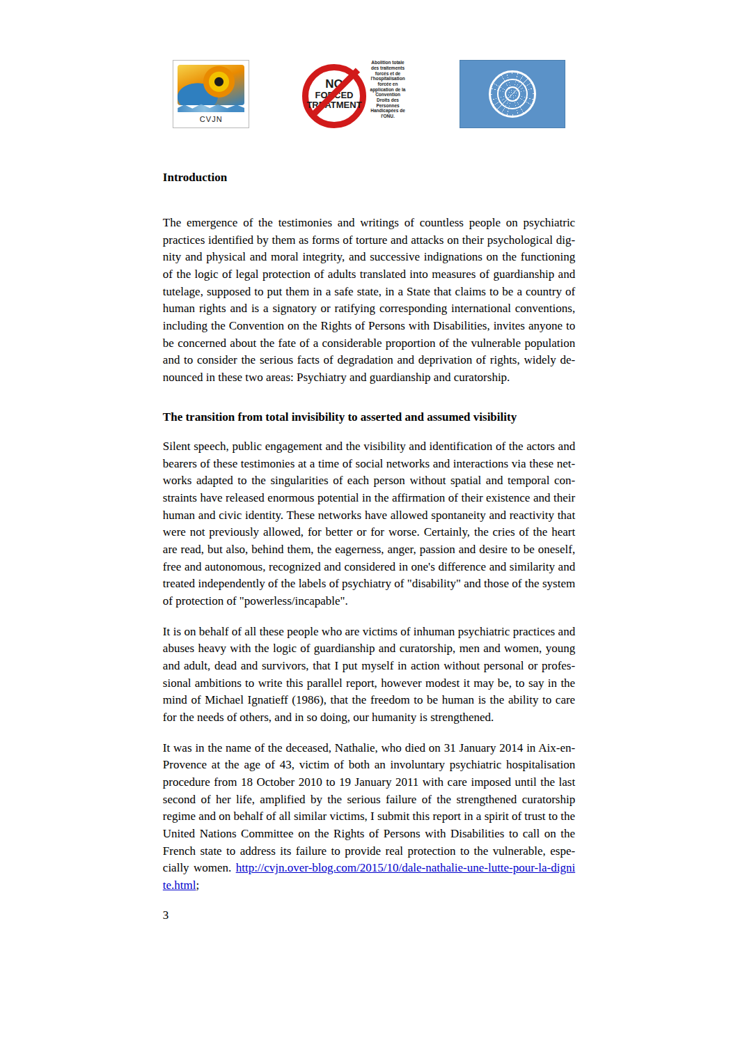CVJN
NOFORCED
TREATMENT
Abolition totale des traitements forcés et de l'hospitalisation forcée en application de la Convention Droits des Personnes Handicapées de l'ONU.
Introduction
The emergence of the testimonies and writings of countless people on psychiatric practices identified by them as forms of torture and attacks on their psychological dignity and physical and moral integrity, and successive indignations on the functioning of the logic of legal protection of adults translated into measures of guardianship and tutelage, supposed to put them in a safe state, in a State that claims to be a country of human rights and is a signatory or ratifying corresponding international conventions, including the Convention on the Rights of Persons with Disabilities, invites anyone to be concerned about the fate of a considerable proportion of the vulnerable population and to consider the serious facts of degradation and deprivation of rights, widely denounced in these two areas: Psychiatry and guardianship and curatorship.
The transition from total invisibility to asserted and assumed visibility
Silent speech, public engagement and the visibility and identification of the actors and bearers of these testimonies at a time of social networks and interactions via these networks adapted to the singularities of each person without spatial and temporal constraints have released enormous potential in the affirmation of their existence and their human and civic identity. These networks have allowed spontaneity and reactivity that were not previously allowed, for better or for worse. Certainly, the cries of the heart are read, but also, behind them, the eagerness, anger, passion and desire to be oneself, free and autonomous, recognized and considered in one's difference and similarity and treated independently of the labels of psychiatry of "disability" and those of the system of protection of "powerless/incapable".
It is on behalf of all these people who are victims of inhuman psychiatric practices and abuses heavy with the logic of guardianship and curatorship, men and women, young and adult, dead and survivors, that I put myself in action without personal or professional ambitions to write this parallel report, however modest it may be, to say in the mind of Michael Ignatieff (1986), that the freedom to be human is the ability to care for the needs of others, and in so doing, our humanity is strengthened.
It was in the name of the deceased, Nathalie, who died on 31 January 2014 in Aix-en-Provence at the age of 43, victim of both an involuntary psychiatric hospitalisation procedure from 18 October 2010 to 19 January 2011 with care imposed until the last second of her life, amplified by the serious failure of the strengthened curatorship regime and on behalf of all similar victims, I submit this report in a spirit of trust to the United Nations Committee on the Rights of Persons with Disabilities to call on the French state to address its failure to provide real protection to the vulnerable, especially women. http://cvjn.over-blog.com/2015/10/dale-nathalie-une-lutte-pour-la-dignite.html;
3